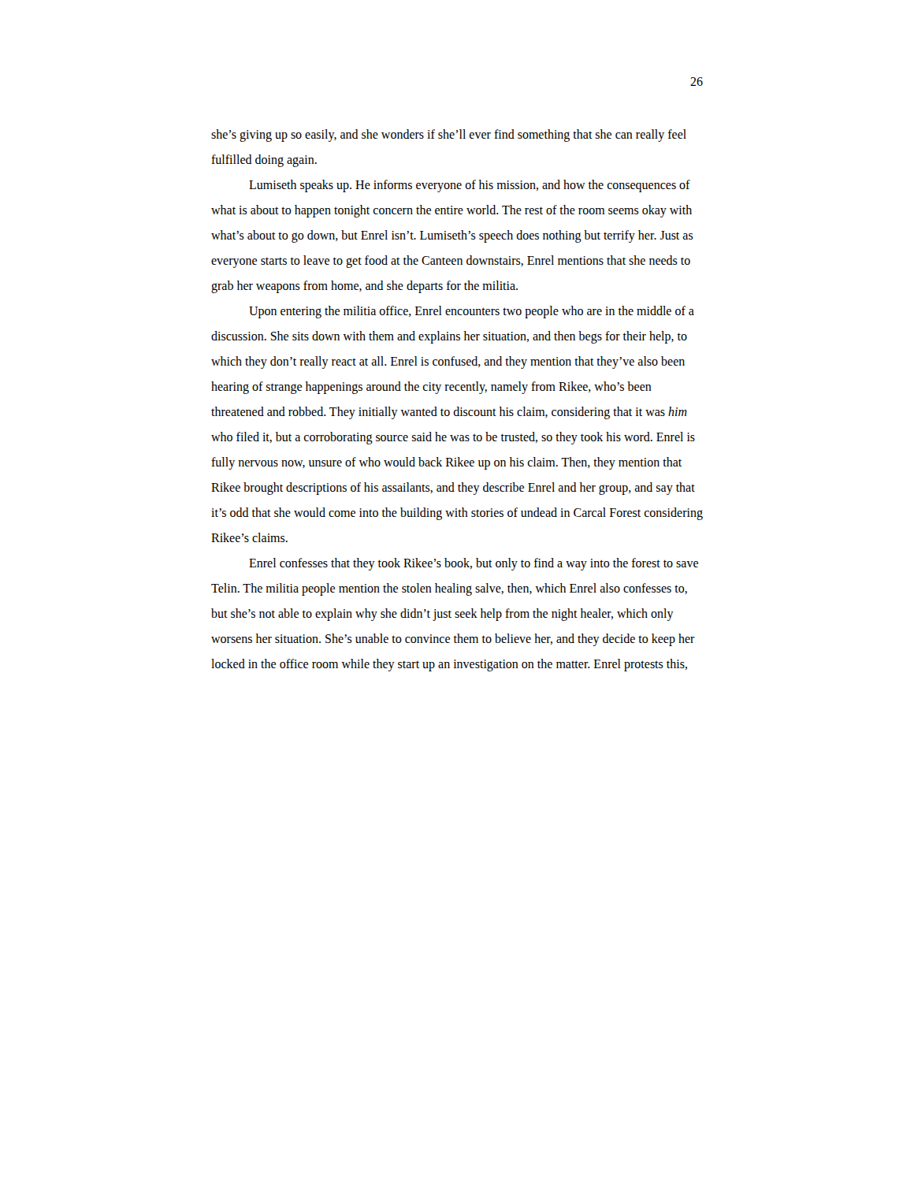26
she’s giving up so easily, and she wonders if she’ll ever find something that she can really feel fulfilled doing again.
Lumiseth speaks up. He informs everyone of his mission, and how the consequences of what is about to happen tonight concern the entire world. The rest of the room seems okay with what’s about to go down, but Enrel isn’t. Lumiseth’s speech does nothing but terrify her. Just as everyone starts to leave to get food at the Canteen downstairs, Enrel mentions that she needs to grab her weapons from home, and she departs for the militia.
Upon entering the militia office, Enrel encounters two people who are in the middle of a discussion. She sits down with them and explains her situation, and then begs for their help, to which they don’t really react at all. Enrel is confused, and they mention that they’ve also been hearing of strange happenings around the city recently, namely from Rikee, who’s been threatened and robbed. They initially wanted to discount his claim, considering that it was him who filed it, but a corroborating source said he was to be trusted, so they took his word. Enrel is fully nervous now, unsure of who would back Rikee up on his claim. Then, they mention that Rikee brought descriptions of his assailants, and they describe Enrel and her group, and say that it’s odd that she would come into the building with stories of undead in Carcal Forest considering Rikee’s claims.
Enrel confesses that they took Rikee’s book, but only to find a way into the forest to save Telin. The militia people mention the stolen healing salve, then, which Enrel also confesses to, but she’s not able to explain why she didn’t just seek help from the night healer, which only worsens her situation. She’s unable to convince them to believe her, and they decide to keep her locked in the office room while they start up an investigation on the matter. Enrel protests this,